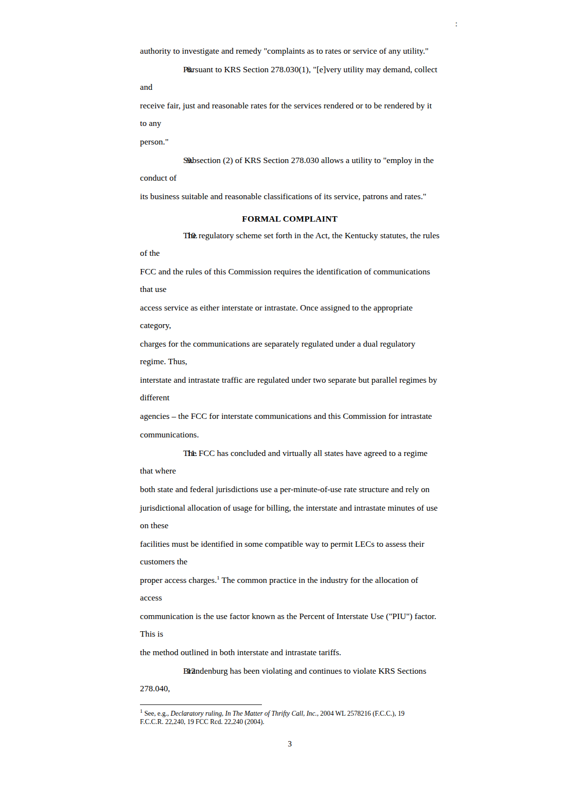:
authority to investigate and remedy "complaints as to rates or service of any utility."
8. Pursuant to KRS Section 278.030(1), "[e]very utility may demand, collect and
receive fair, just and reasonable rates for the services rendered or to be rendered by it to any
person."
9. Subsection (2) of KRS Section 278.030 allows a utility to "employ in the conduct of
its business suitable and reasonable classifications of its service, patrons and rates."
FORMAL COMPLAINT
10. The regulatory scheme set forth in the Act, the Kentucky statutes, the rules of the
FCC and the rules of this Commission requires the identification of communications that use
access service as either interstate or intrastate. Once assigned to the appropriate category,
charges for the communications are separately regulated under a dual regulatory regime. Thus,
interstate and intrastate traffic are regulated under two separate but parallel regimes by different
agencies – the FCC for interstate communications and this Commission for intrastate
communications.
11. The FCC has concluded and virtually all states have agreed to a regime that where
both state and federal jurisdictions use a per-minute-of-use rate structure and rely on
jurisdictional allocation of usage for billing, the interstate and intrastate minutes of use on these
facilities must be identified in some compatible way to permit LECs to assess their customers the
proper access charges.1 The common practice in the industry for the allocation of access
communication is the use factor known as the Percent of Interstate Use ("PIU") factor. This is
the method outlined in both interstate and intrastate tariffs.
12. Brandenburg has been violating and continues to violate KRS Sections 278.040,
1 See, e.g., Declaratory ruling, In The Matter of Thrifty Call, Inc., 2004 WL 2578216 (F.C.C.), 19
F.C.C.R. 22,240, 19 FCC Rcd. 22,240 (2004).
3